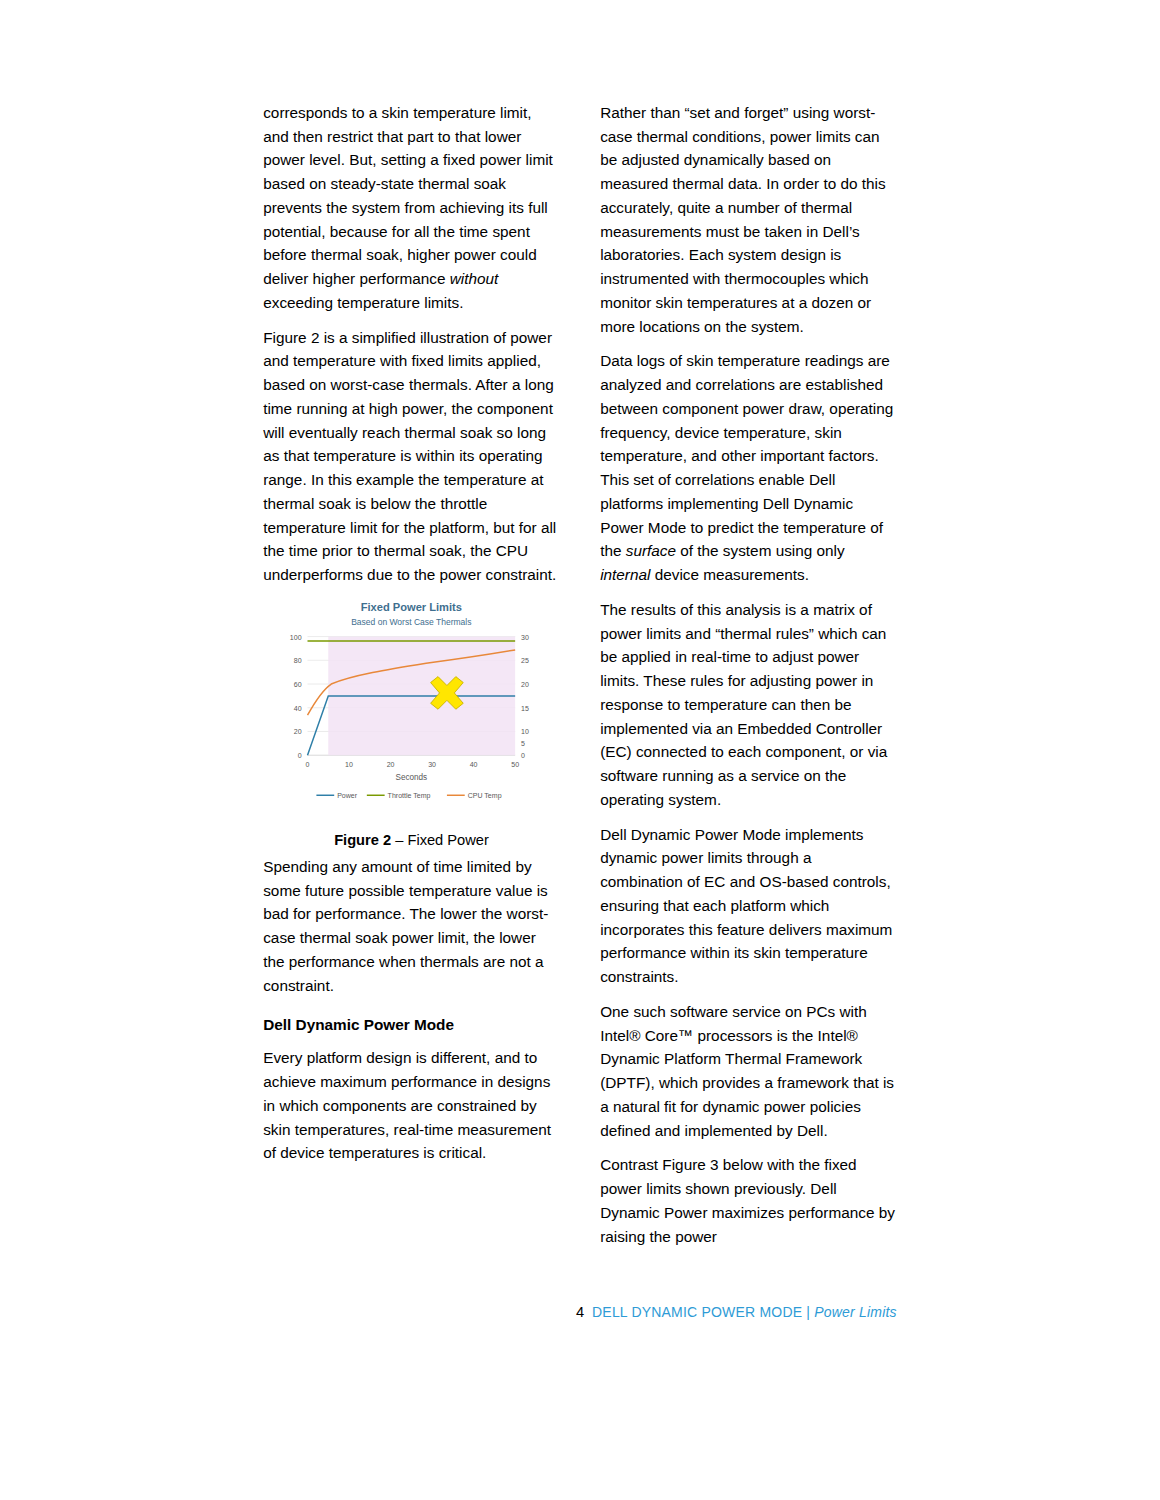corresponds to a skin temperature limit, and then restrict that part to that lower power level. But, setting a fixed power limit based on steady-state thermal soak prevents the system from achieving its full potential, because for all the time spent before thermal soak, higher power could deliver higher performance without exceeding temperature limits.
Figure 2 is a simplified illustration of power and temperature with fixed limits applied, based on worst-case thermals. After a long time running at high power, the component will eventually reach thermal soak so long as that temperature is within its operating range. In this example the temperature at thermal soak is below the throttle temperature limit for the platform, but for all the time prior to thermal soak, the CPU underperforms due to the power constraint.
Fixed Power Limits Based on Worst Case Thermals 100 80 60 40 20 0 30 25 20 15 10 5 0 0 10 20 30 40 50 Seconds Power Throttle Temp CPU Temp
Figure 2 – Fixed Power
Spending any amount of time limited by some future possible temperature value is bad for performance. The lower the worst-case thermal soak power limit, the lower the performance when thermals are not a constraint.
Dell Dynamic Power Mode
Every platform design is different, and to achieve maximum performance in designs in which components are constrained by skin temperatures, real-time measurement of device temperatures is critical.
Rather than “set and forget” using worst-case thermal conditions, power limits can be adjusted dynamically based on measured thermal data. In order to do this accurately, quite a number of thermal measurements must be taken in Dell’s laboratories. Each system design is instrumented with thermocouples which monitor skin temperatures at a dozen or more locations on the system.
Data logs of skin temperature readings are analyzed and correlations are established between component power draw, operating frequency, device temperature, skin temperature, and other important factors. This set of correlations enable Dell platforms implementing Dell Dynamic Power Mode to predict the temperature of the surface of the system using only internal device measurements.
The results of this analysis is a matrix of power limits and “thermal rules” which can be applied in real-time to adjust power limits. These rules for adjusting power in response to temperature can then be implemented via an Embedded Controller (EC) connected to each component, or via software running as a service on the operating system.
Dell Dynamic Power Mode implements dynamic power limits through a combination of EC and OS-based controls, ensuring that each platform which incorporates this feature delivers maximum performance within its skin temperature constraints.
One such software service on PCs with Intel® Core™ processors is the Intel® Dynamic Platform Thermal Framework (DPTF), which provides a framework that is a natural fit for dynamic power policies defined and implemented by Dell.
Contrast Figure 3 below with the fixed power limits shown previously. Dell Dynamic Power maximizes performance by raising the power
4
Dell Dynamic Power Mode | Power Limits